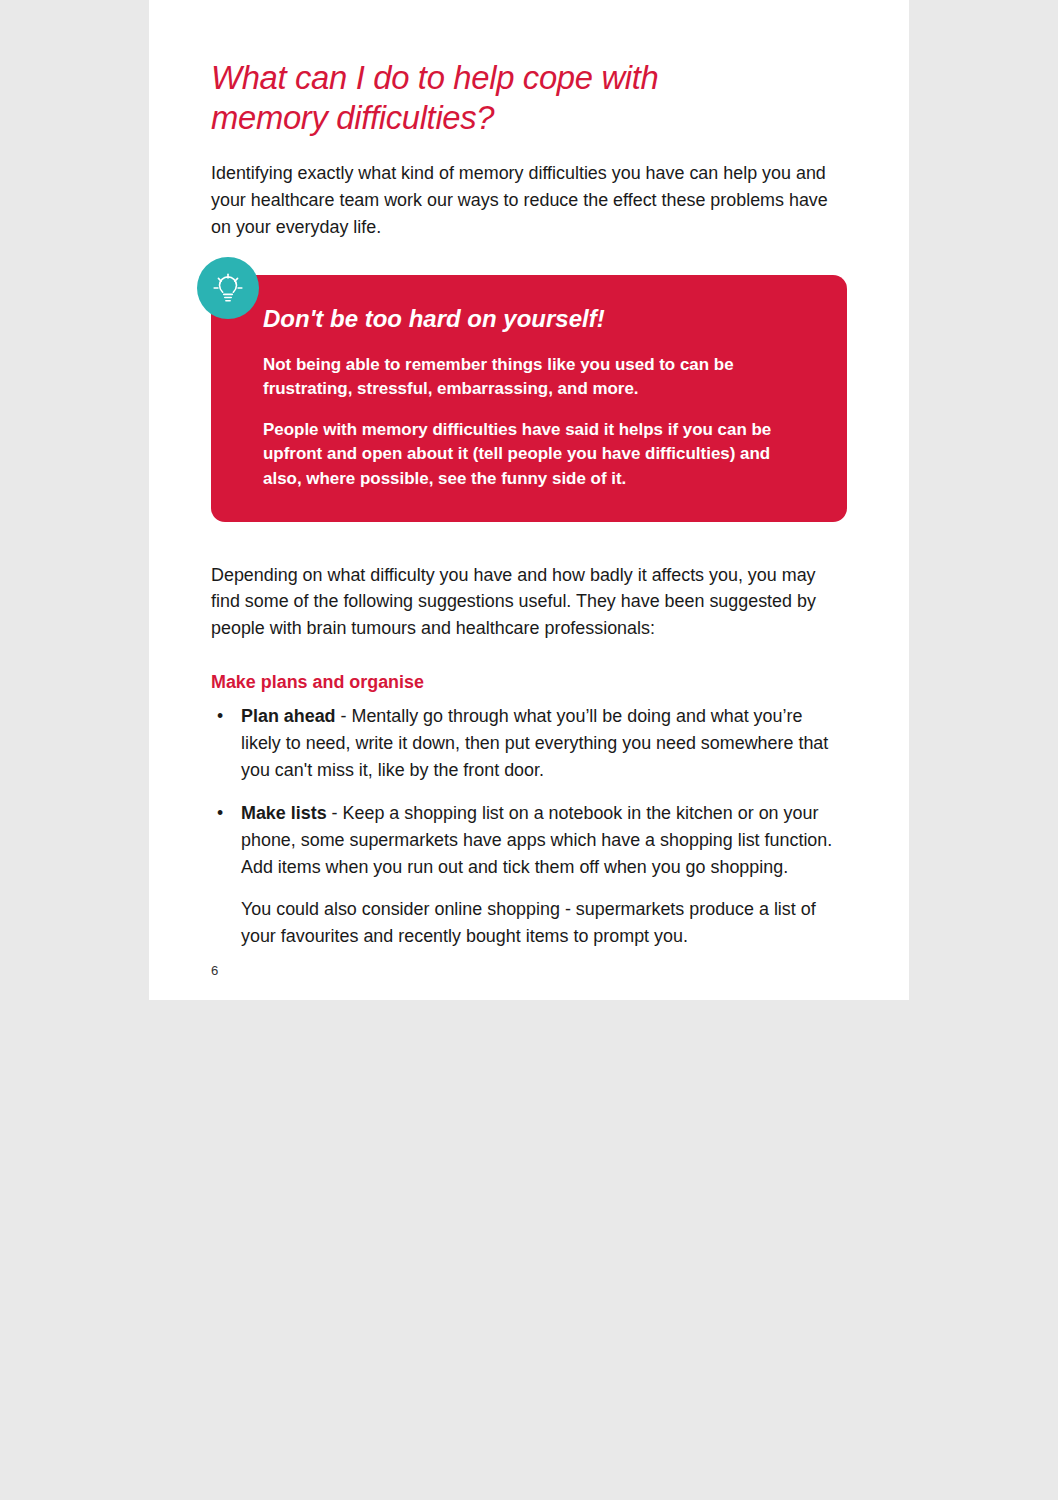What can I do to help cope with
memory difficulties?
Identifying exactly what kind of memory difficulties you have can help you and your healthcare team work our ways to reduce the effect these problems have on your everyday life.
Don't be too hard on yourself!
Not being able to remember things like you used to can be frustrating, stressful, embarrassing, and more.
People with memory difficulties have said it helps if you can be upfront and open about it (tell people you have difficulties) and also, where possible, see the funny side of it.
Depending on what difficulty you have and how badly it affects you, you may find some of the following suggestions useful. They have been suggested by people with brain tumours and healthcare professionals:
Make plans and organise
Plan ahead - Mentally go through what you’ll be doing and what you’re likely to need, write it down, then put everything you need somewhere that you can't miss it, like by the front door.
Make lists - Keep a shopping list on a notebook in the kitchen or on your phone, some supermarkets have apps which have a shopping list function. Add items when you run out and tick them off when you go shopping.
You could also consider online shopping - supermarkets produce a list of your favourites and recently bought items to prompt you.
6